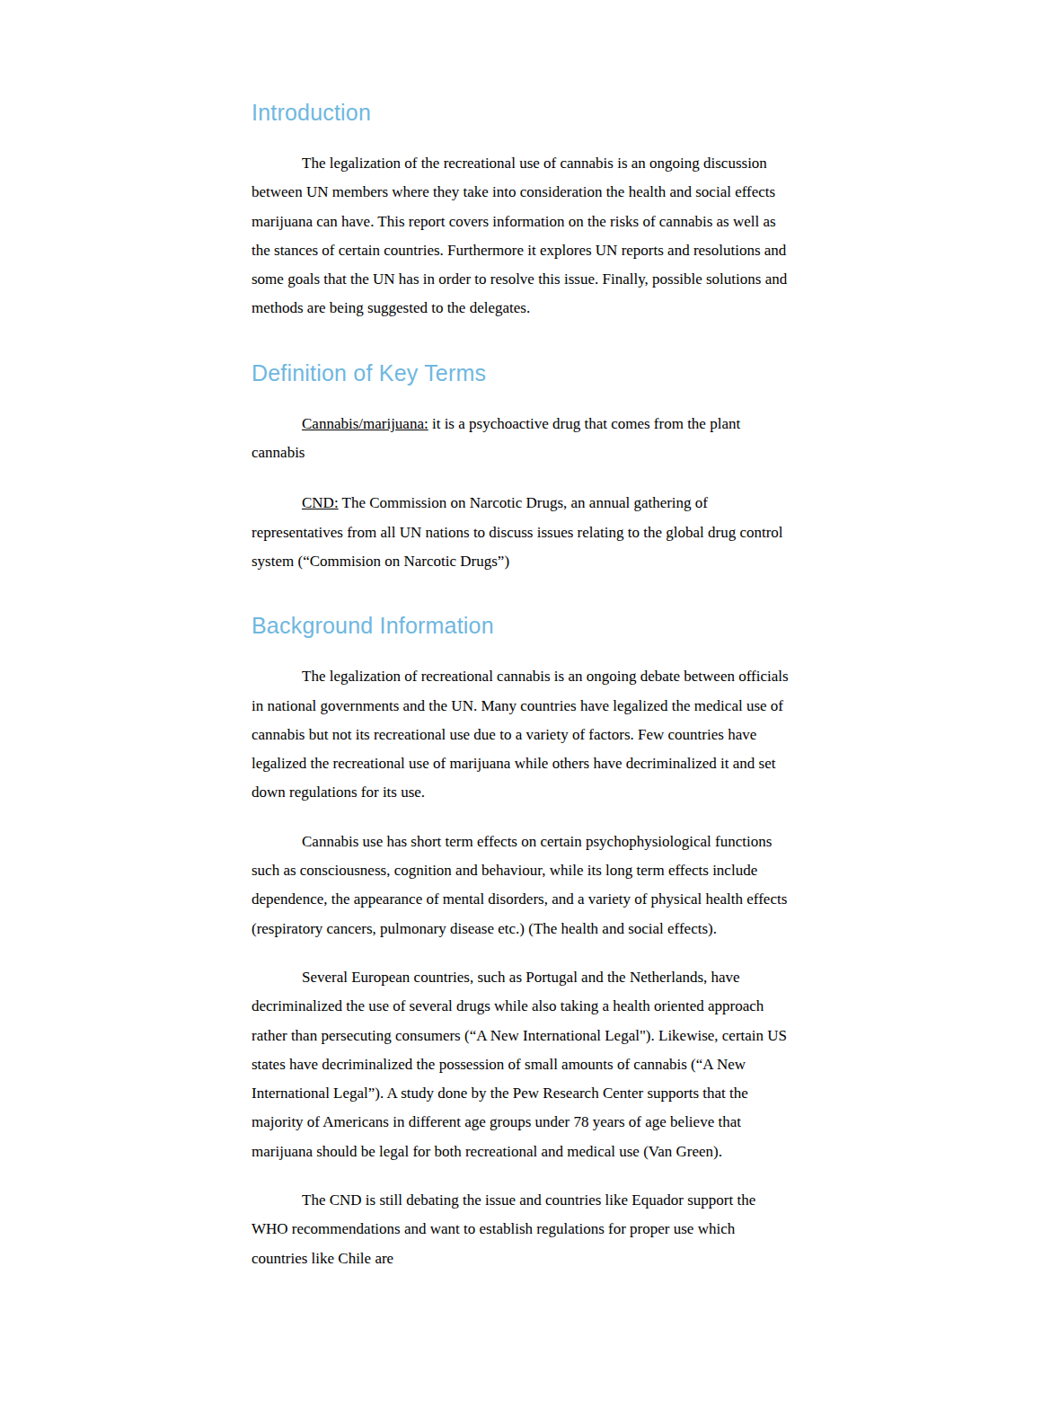Introduction
The legalization of the recreational use of cannabis is an ongoing discussion between UN members where they take into consideration the health and social effects marijuana can have. This report covers information on the risks of cannabis as well as the stances of certain countries. Furthermore it explores UN reports and resolutions and some goals that the UN has in order to resolve this issue. Finally, possible solutions and methods are being suggested to the delegates.
Definition of Key Terms
Cannabis/marijuana: it is a psychoactive drug that comes from the plant cannabis
CND: The Commission on Narcotic Drugs, an annual gathering of representatives from all UN nations to discuss issues relating to the global drug control system (“Commision on Narcotic Drugs”)
Background Information
The legalization of recreational cannabis is an ongoing debate between officials in national governments and the UN. Many countries have legalized the medical use of cannabis but not its recreational use due to a variety of factors. Few countries have legalized the recreational use of marijuana while others have decriminalized it and set down regulations for its use.
Cannabis use has short term effects on certain psychophysiological functions such as consciousness, cognition and behaviour, while its long term effects include dependence, the appearance of mental disorders, and a variety of physical health effects (respiratory cancers, pulmonary disease etc.) (The health and social effects).
Several European countries, such as Portugal and the Netherlands, have decriminalized the use of several drugs while also taking a health oriented approach rather than persecuting consumers (“A New International Legal"). Likewise, certain US states have decriminalized the possession of small amounts of cannabis (“A New International Legal”). A study done by the Pew Research Center supports that the majority of Americans in different age groups under 78 years of age believe that marijuana should be legal for both recreational and medical use (Van Green).
The CND is still debating the issue and countries like Equador support the WHO recommendations and want to establish regulations for proper use which countries like Chile are